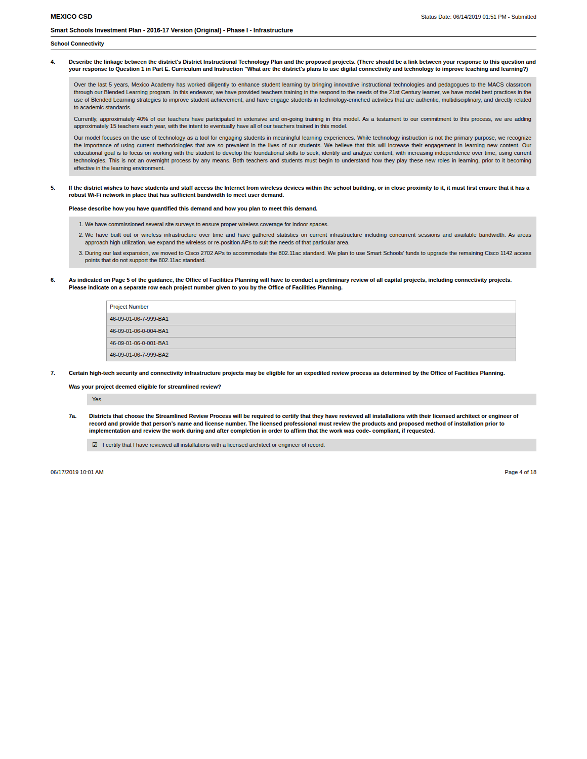MEXICO CSD
Status Date: 06/14/2019 01:51 PM - Submitted
Smart Schools Investment Plan - 2016-17 Version (Original) - Phase I - Infrastructure
School Connectivity
4.
Describe the linkage between the district's District Instructional Technology Plan and the proposed projects. (There should be a link between your response to this question and your response to Question 1 in Part E. Curriculum and Instruction "What are the district's plans to use digital connectivity and technology to improve teaching and learning?)
Over the last 5 years, Mexico Academy has worked diligently to enhance student learning by bringing innovative instructional technologies and pedagogues to the MACS classroom through our Blended Learning program. In this endeavor, we have provided teachers training in the respond to the needs of the 21st Century learner, we have model best practices in the use of Blended Learning strategies to improve student achievement, and have engage students in technology-enriched activities that are authentic, multidisciplinary, and directly related to academic standards.
Currently, approximately 40% of our teachers have participated in extensive and on-going training in this model. As a testament to our commitment to this process, we are adding approximately 15 teachers each year, with the intent to eventually have all of our teachers trained in this model.
Our model focuses on the use of technology as a tool for engaging students in meaningful learning experiences. While technology instruction is not the primary purpose, we recognize the importance of using current methodologies that are so prevalent in the lives of our students. We believe that this will increase their engagement in learning new content. Our educational goal is to focus on working with the student to develop the foundational skills to seek, identify and analyze content, with increasing independence over time, using current technologies. This is not an overnight process by any means. Both teachers and students must begin to understand how they play these new roles in learning, prior to it becoming effective in the learning environment.
5.
If the district wishes to have students and staff access the Internet from wireless devices within the school building, or in close proximity to it, it must first ensure that it has a robust Wi-Fi network in place that has sufficient bandwidth to meet user demand.
Please describe how you have quantified this demand and how you plan to meet this demand.
We have commissioned several site surveys to ensure proper wireless coverage for indoor spaces.
We have built out or wireless infrastructure over time and have gathered statistics on current infrastructure including concurrent sessions and available bandwidth. As areas approach high utilization, we expand the wireless or re-position APs to suit the needs of that particular area.
During our last expansion, we moved to Cisco 2702 APs to accommodate the 802.11ac standard. We plan to use Smart Schools’ funds to upgrade the remaining Cisco 1142 access points that do not support the 802.11ac standard.
6.
As indicated on Page 5 of the guidance, the Office of Facilities Planning will have to conduct a preliminary review of all capital projects, including connectivity projects.
Please indicate on a separate row each project number given to you by the Office of Facilities Planning.
| Project Number |
| --- |
| 46-09-01-06-7-999-BA1 |
| 46-09-01-06-0-004-BA1 |
| 46-09-01-06-0-001-BA1 |
| 46-09-01-06-7-999-BA2 |
7.
Certain high-tech security and connectivity infrastructure projects may be eligible for an expedited review process as determined by the Office of Facilities Planning.
Was your project deemed eligible for streamlined review?
Yes
7a.
Districts that choose the Streamlined Review Process will be required to certify that they have reviewed all installations with their licensed architect or engineer of record and provide that person’s name and license number. The licensed professional must review the products and proposed method of installation prior to implementation and review the work during and after completion in order to affirm that the work was code- compliant, if requested.
☑
I certify that I have reviewed all installations with a licensed architect or engineer of record.
06/17/2019 10:01 AM
Page 4 of 18